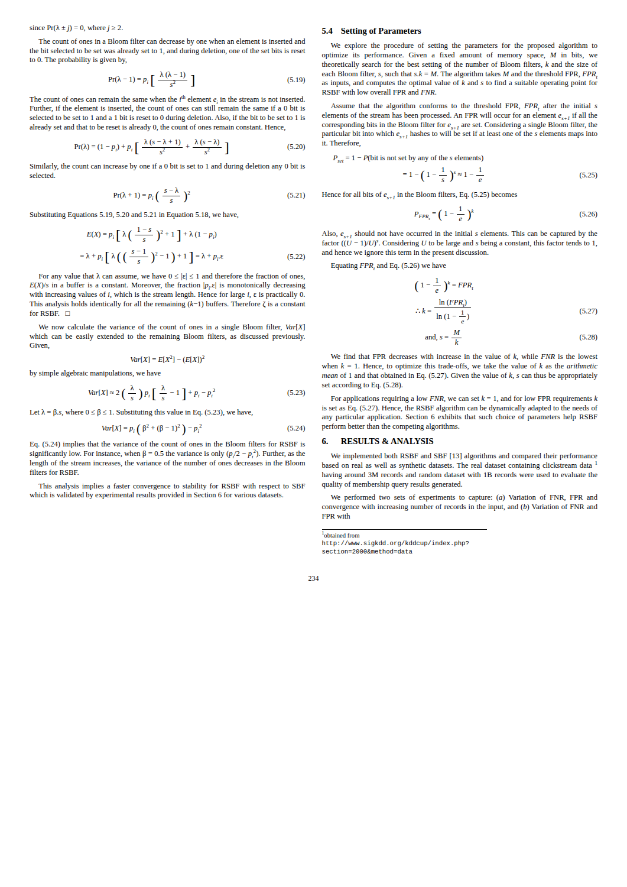since Pr(λ ± j) = 0, where j ≥ 2.
The count of ones in a Bloom filter can decrease by one when an element is inserted and the bit selected to be set was already set to 1, and during deletion, one of the set bits is reset to 0. The probability is given by,
Pr(λ − 1) = pi [ λ (λ − 1) s2 ]
(5.19)
The count of ones can remain the same when the ith element ei in the stream is not inserted. Further, if the element is inserted, the count of ones can still remain the same if a 0 bit is selected to be set to 1 and a 1 bit is reset to 0 during deletion. Also, if the bit to be set to 1 is already set and that to be reset is already 0, the count of ones remain constant. Hence,
Pr(λ) = (1 − pi) + pi [ λ (s − λ + 1) s2 + λ (s − λ) s2 ]
(5.20)
Similarly, the count can increase by one if a 0 bit is set to 1 and during deletion any 0 bit is selected.
Pr(λ + 1) = pi ( s − λ s )2
(5.21)
Substituting Equations 5.19, 5.20 and 5.21 in Equation 5.18, we have,
E(X) = pi [ λ ( 1 − s s )2 + 1 ] + λ (1 − pi)
= λ + pi [ λ ( ( s − 1 s )2 − 1 ) + 1 ] = λ + pi.ε
(5.22)
For any value that λ can assume, we have 0 ≤ |ε| ≤ 1 and therefore the fraction of ones, E(X)/s in a buffer is a constant. Moreover, the fraction |pi.ε| is monotonically decreasing with increasing values of i, which is the stream length. Hence for large i, ε is practically 0. This analysis holds identically for all the remaining (k−1) buffers. Therefore ζ is a constant for RSBF. □
We now calculate the variance of the count of ones in a single Bloom filter, Var[X] which can be easily extended to the remaining Bloom filters, as discussed previously. Given,
Var[X] = E[X2] − (E[X])2
by simple algebraic manipulations, we have
Var[X] ≈ 2 ( λs ) pi [ λs − 1 ] + pi − pi2
(5.23)
Let λ = β.s, where 0 ≤ β ≤ 1. Substituting this value in Eq. (5.23), we have,
Var[X] = pi ( β2 + (β − 1)2 ) − pi2
(5.24)
Eq. (5.24) implies that the variance of the count of ones in the Bloom filters for RSBF is significantly low. For instance, when β = 0.5 the variance is only (pi/2 − pi2). Further, as the length of the stream increases, the variance of the number of ones decreases in the Bloom filters for RSBF.
This analysis implies a faster convergence to stability for RSBF with respect to SBF which is validated by experimental results provided in Section 6 for various datasets.
5.4 Setting of Parameters
We explore the procedure of setting the parameters for the proposed algorithm to optimize its performance. Given a fixed amount of memory space, M in bits, we theoretically search for the best setting of the number of Bloom filters, k and the size of each Bloom filter, s, such that s.k = M. The algorithm takes M and the threshold FPR, FPRt as inputs, and computes the optimal value of k and s to find a suitable operating point for RSBF with low overall FPR and FNR.
Assume that the algorithm conforms to the threshold FPR, FPRt after the initial s elements of the stream has been processed. An FPR will occur for an element es+1 if all the corresponding bits in the Bloom filter for es+1 are set. Considering a single Bloom filter, the particular bit into which es+1 hashes to will be set if at least one of the s elements maps into it. Therefore,
Pset = 1 − P(bit is not set by any of the s elements)
= 1 − ( 1 − 1 s )s ≈ 1 − 1 e
(5.25)
Hence for all bits of es+1 in the Bloom filters, Eq. (5.25) becomes
PFPRs = ( 1 − 1 e )k
(5.26)
Also, es+1 should not have occurred in the initial s elements. This can be captured by the factor ((U − 1)/U)s. Considering U to be large and s being a constant, this factor tends to 1, and hence we ignore this term in the present discussion.
Equating FPRt and Eq. (5.26) we have
( 1 − 1 e )k = FPRt
∴ k = ln (FPRt) ln (1 − 1 e)
(5.27)
and, s = Mk
(5.28)
We find that FPR decreases with increase in the value of k, while FNR is the lowest when k = 1. Hence, to optimize this trade-offs, we take the value of k as the arithmetic mean of 1 and that obtained in Eq. (5.27). Given the value of k, s can thus be appropriately set according to Eq. (5.28).
For applications requiring a low FNR, we can set k = 1, and for low FPR requirements k is set as Eq. (5.27). Hence, the RSBF algorithm can be dynamically adapted to the needs of any particular application. Section 6 exhibits that such choice of parameters help RSBF perform better than the competing algorithms.
6. RESULTS & ANALYSIS
We implemented both RSBF and SBF [13] algorithms and compared their performance based on real as well as synthetic datasets. The real dataset containing clickstream data 1 having around 3M records and random dataset with 1B records were used to evaluate the quality of membership query results generated.
We performed two sets of experiments to capture: (a) Variation of FNR, FPR and convergence with increasing number of records in the input, and (b) Variation of FNR and FPR with
1obtained from http://www.sigkdd.org/kddcup/index.php?section=2000&method=data
234